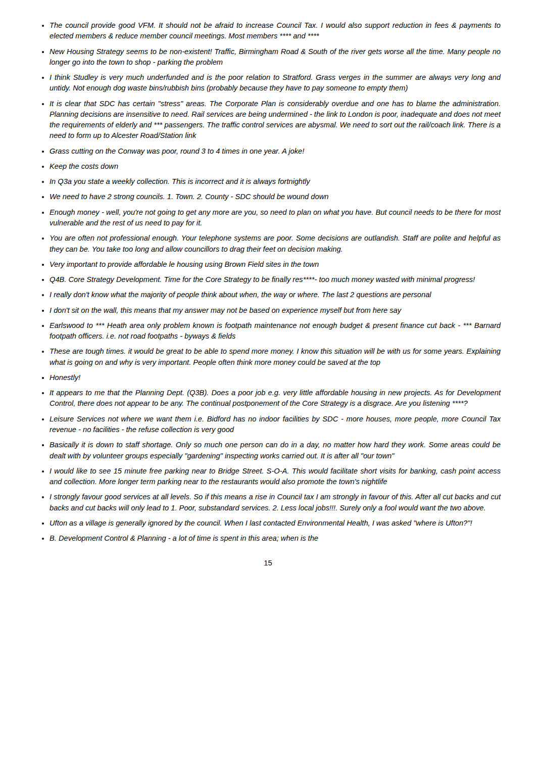The council provide good VFM. It should not be afraid to increase Council Tax. I would also support reduction in fees & payments to elected members & reduce member council meetings. Most members **** and ****
New Housing Strategy seems to be non-existent! Traffic, Birmingham Road & South of the river gets worse all the time. Many people no longer go into the town to shop - parking the problem
I think Studley is very much underfunded and is the poor relation to Stratford. Grass verges in the summer are always very long and untidy. Not enough dog waste bins/rubbish bins (probably because they have to pay someone to empty them)
It is clear that SDC has certain "stress" areas. The Corporate Plan is considerably overdue and one has to blame the administration. Planning decisions are insensitive to need. Rail services are being undermined - the link to London is poor, inadequate and does not meet the requirements of elderly and *** passengers. The traffic control services are abysmal. We need to sort out the rail/coach link. There is a need to form up to Alcester Road/Station link
Grass cutting on the Conway was poor, round 3 to 4 times in one year. A joke!
Keep the costs down
In Q3a you state a weekly collection. This is incorrect and it is always fortnightly
We need to have 2 strong councils. 1. Town. 2. County - SDC should be wound down
Enough money - well, you're not going to get any more are you, so need to plan on what you have. But council needs to be there for most vulnerable and the rest of us need to pay for it.
You are often not professional enough. Your telephone systems are poor. Some decisions are outlandish. Staff are polite and helpful as they can be. You take too long and allow councillors to drag their feet on decision making.
Very important to provide affordable le housing using Brown Field sites in the town
Q4B. Core Strategy Development. Time for the Core Strategy to be finally res****- too much money wasted with minimal progress!
I really don't know what the majority of people think about when, the way or where. The last 2 questions are personal
I don't sit on the wall, this means that my answer may not be based on experience myself but from here say
Earlswood to *** Heath area only problem known is footpath maintenance not enough budget & present finance cut back - *** Barnard footpath officers. i.e. not road footpaths - byways & fields
These are tough times. it would be great to be able to spend more money. I know this situation will be with us for some years. Explaining what is going on and why is very important. People often think more money could be saved at the top
Honestly!
It appears to me that the Planning Dept. (Q3B). Does a poor job e.g. very little affordable housing in new projects. As for Development Control, there does not appear to be any. The continual postponement of the Core Strategy is a disgrace. Are you listening ****?
Leisure Services not where we want them i.e. Bidford has no indoor facilities by SDC - more houses, more people, more Council Tax revenue - no facilities - the refuse collection is very good
Basically it is down to staff shortage. Only so much one person can do in a day, no matter how hard they work. Some areas could be dealt with by volunteer groups especially "gardening" inspecting works carried out. It is after all "our town"
I would like to see 15 minute free parking near to Bridge Street. S-O-A. This would facilitate short visits for banking, cash point access and collection. More longer term parking near to the restaurants would also promote the town's nightlife
I strongly favour good services at all levels. So if this means a rise in Council tax I am strongly in favour of this. After all cut backs and cut backs and cut backs will only lead to 1. Poor, substandard services. 2. Less local jobs!!!. Surely only a fool would want the two above.
Ufton as a village is generally ignored by the council. When I last contacted Environmental Health, I was asked "where is Ufton?"!
B. Development Control & Planning - a lot of time is spent in this area; when is the
15